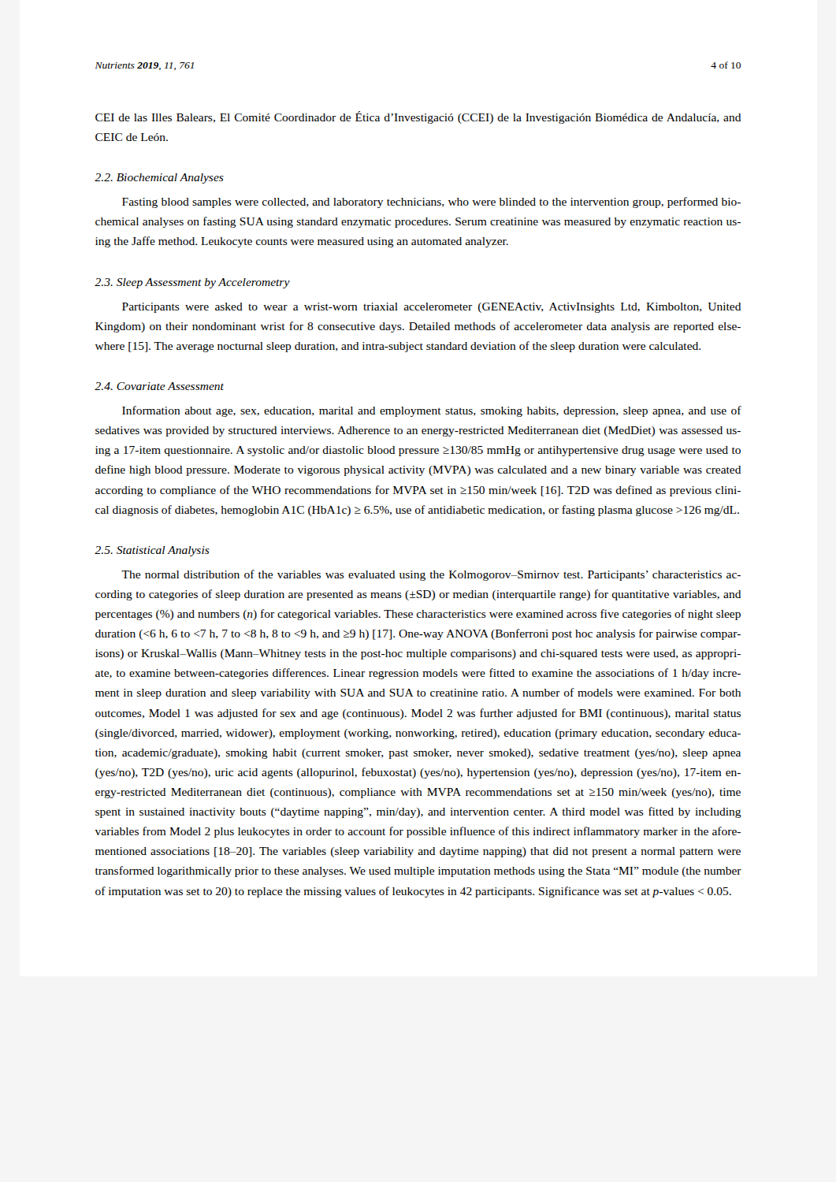Nutrients 2019, 11, 761 4 of 10
CEI de las Illes Balears, El Comité Coordinador de Ética d’Investigació (CCEI) de la Investigación Biomédica de Andalucía, and CEIC de León.
2.2. Biochemical Analyses
Fasting blood samples were collected, and laboratory technicians, who were blinded to the intervention group, performed biochemical analyses on fasting SUA using standard enzymatic procedures. Serum creatinine was measured by enzymatic reaction using the Jaffe method. Leukocyte counts were measured using an automated analyzer.
2.3. Sleep Assessment by Accelerometry
Participants were asked to wear a wrist-worn triaxial accelerometer (GENEActiv, ActivInsights Ltd, Kimbolton, United Kingdom) on their nondominant wrist for 8 consecutive days. Detailed methods of accelerometer data analysis are reported elsewhere [15]. The average nocturnal sleep duration, and intra-subject standard deviation of the sleep duration were calculated.
2.4. Covariate Assessment
Information about age, sex, education, marital and employment status, smoking habits, depression, sleep apnea, and use of sedatives was provided by structured interviews. Adherence to an energy-restricted Mediterranean diet (MedDiet) was assessed using a 17-item questionnaire. A systolic and/or diastolic blood pressure ≥130/85 mmHg or antihypertensive drug usage were used to define high blood pressure. Moderate to vigorous physical activity (MVPA) was calculated and a new binary variable was created according to compliance of the WHO recommendations for MVPA set in ≥150 min/week [16]. T2D was defined as previous clinical diagnosis of diabetes, hemoglobin A1C (HbA1c) ≥ 6.5%, use of antidiabetic medication, or fasting plasma glucose >126 mg/dL.
2.5. Statistical Analysis
The normal distribution of the variables was evaluated using the Kolmogorov–Smirnov test. Participants’ characteristics according to categories of sleep duration are presented as means (±SD) or median (interquartile range) for quantitative variables, and percentages (%) and numbers (n) for categorical variables. These characteristics were examined across five categories of night sleep duration (<6 h, 6 to <7 h, 7 to <8 h, 8 to <9 h, and ≥9 h) [17]. One-way ANOVA (Bonferroni post hoc analysis for pairwise comparisons) or Kruskal–Wallis (Mann–Whitney tests in the post-hoc multiple comparisons) and chi-squared tests were used, as appropriate, to examine between-categories differences. Linear regression models were fitted to examine the associations of 1 h/day increment in sleep duration and sleep variability with SUA and SUA to creatinine ratio. A number of models were examined. For both outcomes, Model 1 was adjusted for sex and age (continuous). Model 2 was further adjusted for BMI (continuous), marital status (single/divorced, married, widower), employment (working, nonworking, retired), education (primary education, secondary education, academic/graduate), smoking habit (current smoker, past smoker, never smoked), sedative treatment (yes/no), sleep apnea (yes/no), T2D (yes/no), uric acid agents (allopurinol, febuxostat) (yes/no), hypertension (yes/no), depression (yes/no), 17-item energy-restricted Mediterranean diet (continuous), compliance with MVPA recommendations set at ≥150 min/week (yes/no), time spent in sustained inactivity bouts (“daytime napping”, min/day), and intervention center. A third model was fitted by including variables from Model 2 plus leukocytes in order to account for possible influence of this indirect inflammatory marker in the aforementioned associations [18–20]. The variables (sleep variability and daytime napping) that did not present a normal pattern were transformed logarithmically prior to these analyses. We used multiple imputation methods using the Stata “MI” module (the number of imputation was set to 20) to replace the missing values of leukocytes in 42 participants. Significance was set at p-values < 0.05.